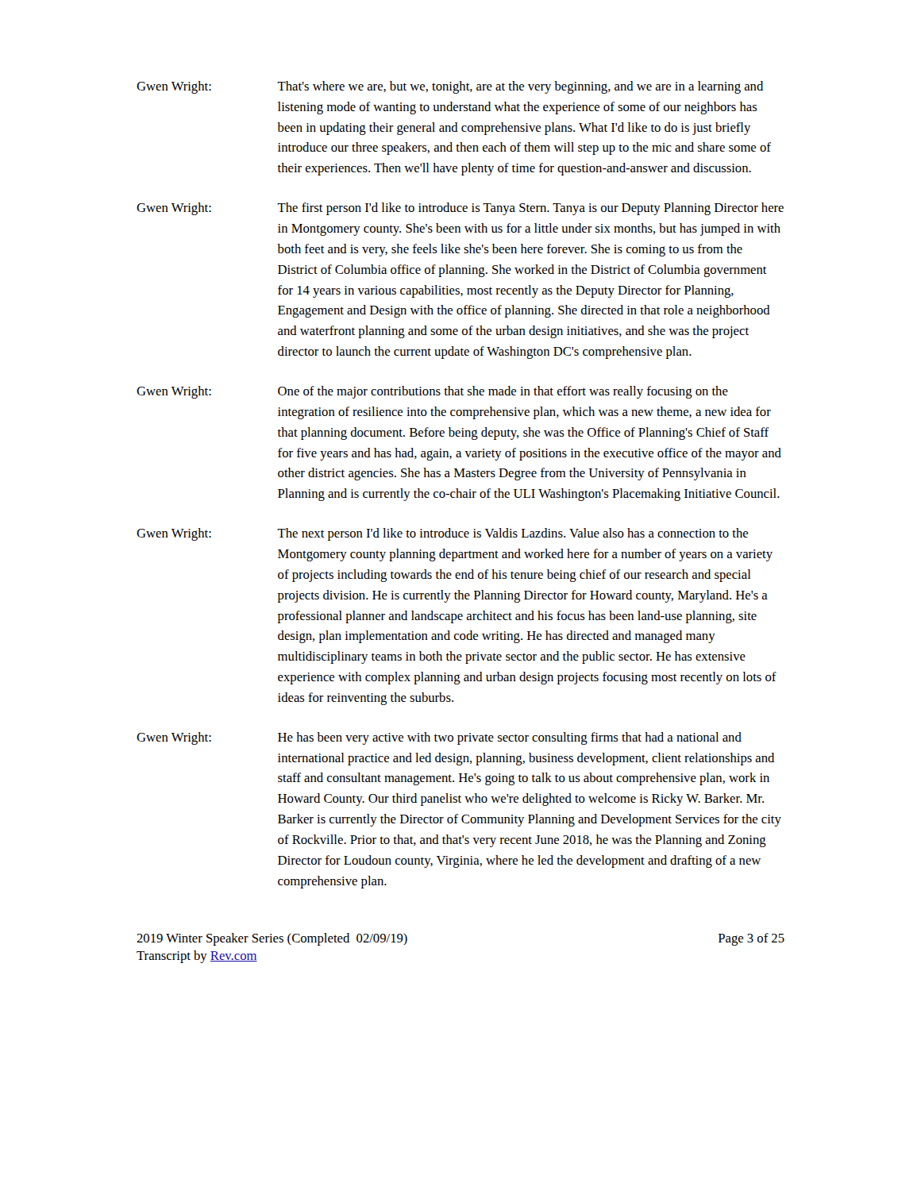Gwen Wright:
That's where we are, but we, tonight, are at the very beginning, and we are in a learning and listening mode of wanting to understand what the experience of some of our neighbors has been in updating their general and comprehensive plans. What I'd like to do is just briefly introduce our three speakers, and then each of them will step up to the mic and share some of their experiences. Then we'll have plenty of time for question-and-answer and discussion.
Gwen Wright:
The first person I'd like to introduce is Tanya Stern. Tanya is our Deputy Planning Director here in Montgomery county. She's been with us for a little under six months, but has jumped in with both feet and is very, she feels like she's been here forever. She is coming to us from the District of Columbia office of planning. She worked in the District of Columbia government for 14 years in various capabilities, most recently as the Deputy Director for Planning, Engagement and Design with the office of planning. She directed in that role a neighborhood and waterfront planning and some of the urban design initiatives, and she was the project director to launch the current update of Washington DC's comprehensive plan.
Gwen Wright:
One of the major contributions that she made in that effort was really focusing on the integration of resilience into the comprehensive plan, which was a new theme, a new idea for that planning document. Before being deputy, she was the Office of Planning's Chief of Staff for five years and has had, again, a variety of positions in the executive office of the mayor and other district agencies. She has a Masters Degree from the University of Pennsylvania in Planning and is currently the co-chair of the ULI Washington's Placemaking Initiative Council.
Gwen Wright:
The next person I'd like to introduce is Valdis Lazdins. Value also has a connection to the Montgomery county planning department and worked here for a number of years on a variety of projects including towards the end of his tenure being chief of our research and special projects division. He is currently the Planning Director for Howard county, Maryland. He's a professional planner and landscape architect and his focus has been land-use planning, site design, plan implementation and code writing. He has directed and managed many multidisciplinary teams in both the private sector and the public sector. He has extensive experience with complex planning and urban design projects focusing most recently on lots of ideas for reinventing the suburbs.
Gwen Wright:
He has been very active with two private sector consulting firms that had a national and international practice and led design, planning, business development, client relationships and staff and consultant management. He's going to talk to us about comprehensive plan, work in Howard County. Our third panelist who we're delighted to welcome is Ricky W. Barker. Mr. Barker is currently the Director of Community Planning and Development Services for the city of Rockville. Prior to that, and that's very recent June 2018, he was the Planning and Zoning Director for Loudoun county, Virginia, where he led the development and drafting of a new comprehensive plan.
2019 Winter Speaker Series (Completed 02/09/19)
Transcript by Rev.com
Page 3 of 25